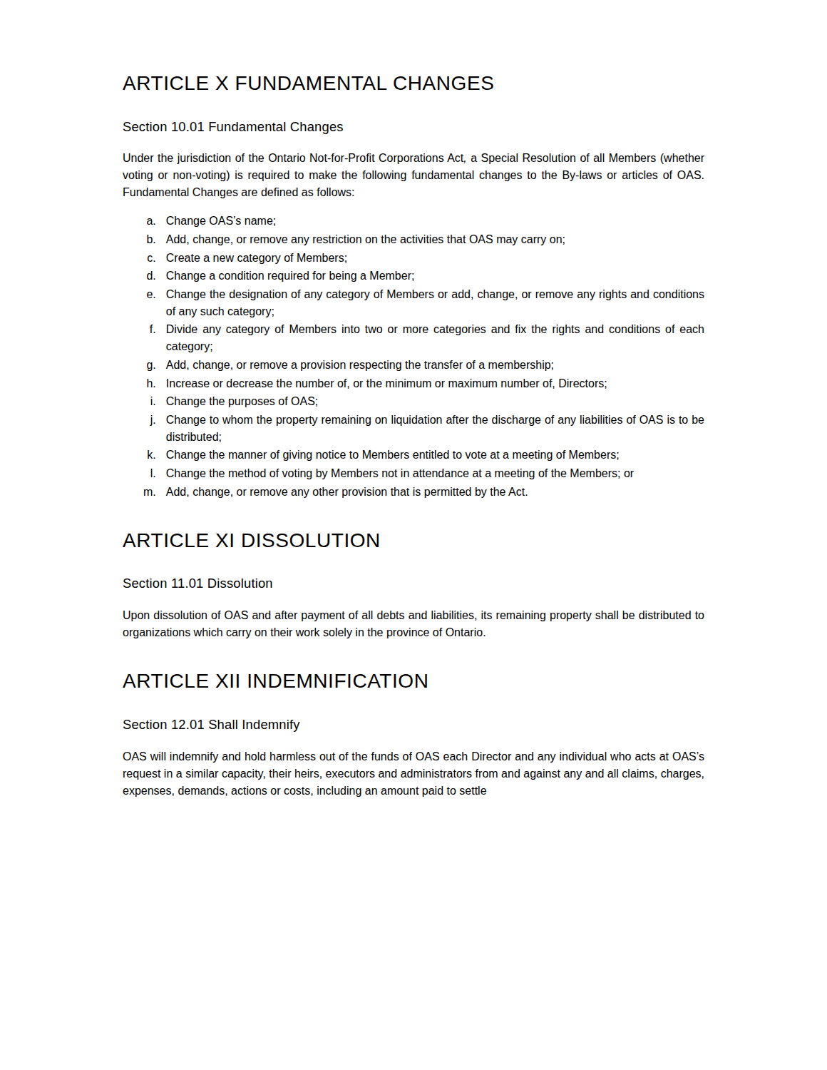ARTICLE X FUNDAMENTAL CHANGES
Section 10.01 Fundamental Changes
Under the jurisdiction of the Ontario Not-for-Profit Corporations Act, a Special Resolution of all Members (whether voting or non-voting) is required to make the following fundamental changes to the By-laws or articles of OAS. Fundamental Changes are defined as follows:
Change OAS’s name;
Add, change, or remove any restriction on the activities that OAS may carry on;
Create a new category of Members;
Change a condition required for being a Member;
Change the designation of any category of Members or add, change, or remove any rights and conditions of any such category;
Divide any category of Members into two or more categories and fix the rights and conditions of each category;
Add, change, or remove a provision respecting the transfer of a membership;
Increase or decrease the number of, or the minimum or maximum number of, Directors;
Change the purposes of OAS;
Change to whom the property remaining on liquidation after the discharge of any liabilities of OAS is to be distributed;
Change the manner of giving notice to Members entitled to vote at a meeting of Members;
Change the method of voting by Members not in attendance at a meeting of the Members; or
Add, change, or remove any other provision that is permitted by the Act.
ARTICLE XI DISSOLUTION
Section 11.01 Dissolution
Upon dissolution of OAS and after payment of all debts and liabilities, its remaining property shall be distributed to organizations which carry on their work solely in the province of Ontario.
ARTICLE XII INDEMNIFICATION
Section 12.01 Shall Indemnify
OAS will indemnify and hold harmless out of the funds of OAS each Director and any individual who acts at OAS’s request in a similar capacity, their heirs, executors and administrators from and against any and all claims, charges, expenses, demands, actions or costs, including an amount paid to settle